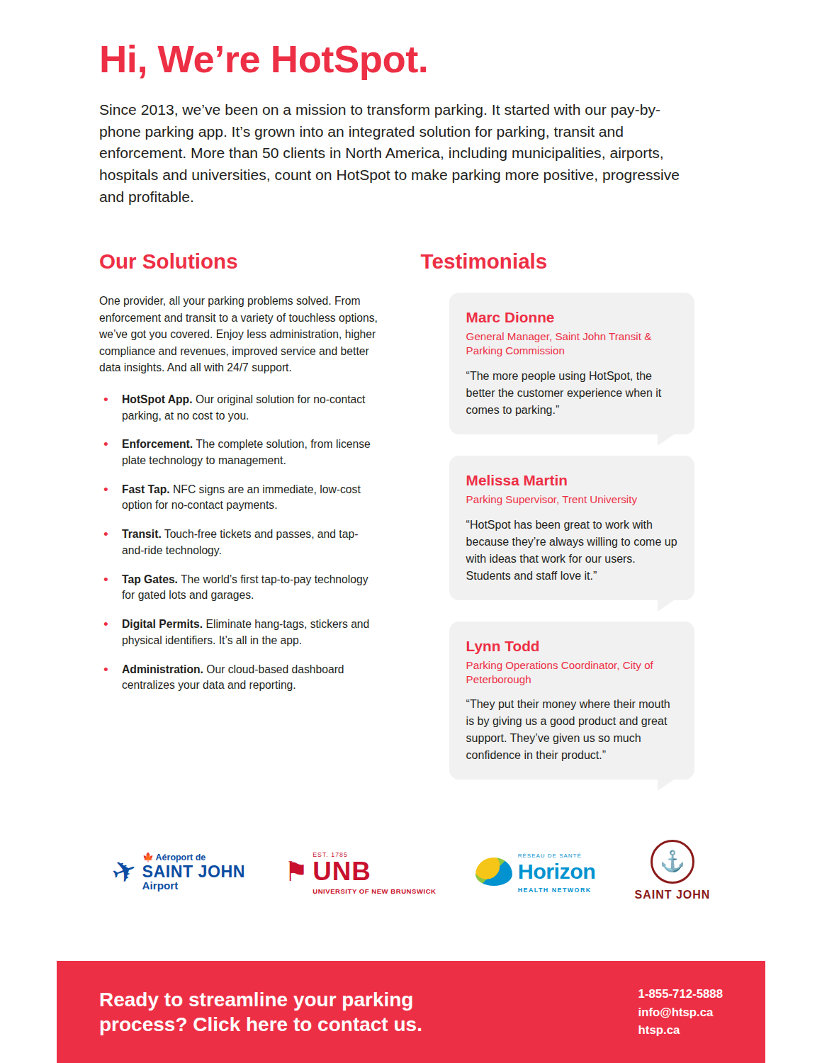Hi, We’re HotSpot.
Since 2013, we’ve been on a mission to transform parking. It started with our pay-by-phone parking app. It’s grown into an integrated solution for parking, transit and enforcement. More than 50 clients in North America, including municipalities, airports, hospitals and universities, count on HotSpot to make parking more positive, progressive and profitable.
Our Solutions
One provider, all your parking problems solved. From enforcement and transit to a variety of touchless options, we’ve got you covered. Enjoy less administration, higher compliance and revenues, improved service and better data insights. And all with 24/7 support.
HotSpot App. Our original solution for no-contact parking, at no cost to you.
Enforcement. The complete solution, from license plate technology to management.
Fast Tap. NFC signs are an immediate, low-cost option for no-contact payments.
Transit. Touch-free tickets and passes, and tap-and-ride technology.
Tap Gates. The world’s first tap-to-pay technology for gated lots and garages.
Digital Permits. Eliminate hang-tags, stickers and physical identifiers. It’s all in the app.
Administration. Our cloud-based dashboard centralizes your data and reporting.
Testimonials
Marc Dionne
General Manager, Saint John Transit & Parking Commission
“The more people using HotSpot, the better the customer experience when it comes to parking.”
Melissa Martin
Parking Supervisor, Trent University
“HotSpot has been great to work with because they’re always willing to come up with ideas that work for our users. Students and staff love it.”
Lynn Todd
Parking Operations Coordinator, City of Peterborough
“They put their money where their mouth is by giving us a good product and great support. They’ve given us so much confidence in their product.”
✈ 🍁 Aéroport de
SAINT JOHN
Airport
⚑ EST. 1785
UNB
UNIVERSITY OF NEW BRUNSWICK
RÉSEAU DE SANTÉ
Horizon
HEALTH NETWORK
⚓ SAINT JOHN
Ready to streamline your parking process? Click here to contact us.
1-855-712-5888 info@htsp.ca htsp.ca